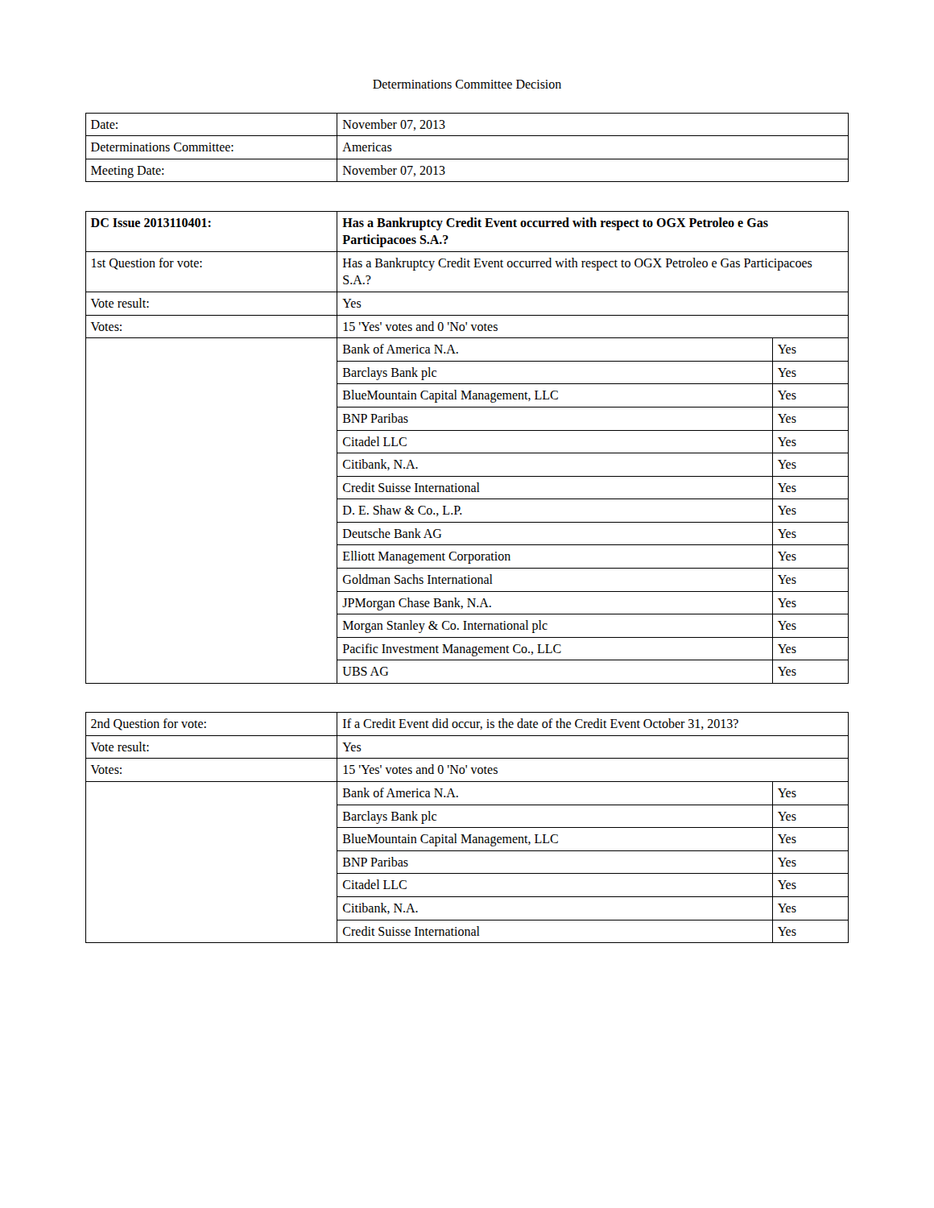Determinations Committee Decision
| Date: | November 07, 2013 |
| Determinations Committee: | Americas |
| Meeting Date: | November 07, 2013 |
| DC Issue 2013110401: | Has a Bankruptcy Credit Event occurred with respect to OGX Petroleo e Gas Participacoes S.A.? |
| 1st Question for vote: | Has a Bankruptcy Credit Event occurred with respect to OGX Petroleo e Gas Participacoes S.A.? |
| Vote result: | Yes |
| Votes: | 15 'Yes' votes and 0 'No' votes |
| | Bank of America N.A. | Yes |
| Barclays Bank plc | Yes |
| BlueMountain Capital Management, LLC | Yes |
| BNP Paribas | Yes |
| Citadel LLC | Yes |
| Citibank, N.A. | Yes |
| Credit Suisse International | Yes |
| D. E. Shaw & Co., L.P. | Yes |
| Deutsche Bank AG | Yes |
| Elliott Management Corporation | Yes |
| Goldman Sachs International | Yes |
| JPMorgan Chase Bank, N.A. | Yes |
| Morgan Stanley & Co. International plc | Yes |
| Pacific Investment Management Co., LLC | Yes |
| UBS AG | Yes |
| 2nd Question for vote: | If a Credit Event did occur, is the date of the Credit Event October 31, 2013? |
| Vote result: | Yes |
| Votes: | 15 'Yes' votes and 0 'No' votes |
| | Bank of America N.A. | Yes |
| Barclays Bank plc | Yes |
| BlueMountain Capital Management, LLC | Yes |
| BNP Paribas | Yes |
| Citadel LLC | Yes |
| Citibank, N.A. | Yes |
| Credit Suisse International | Yes |